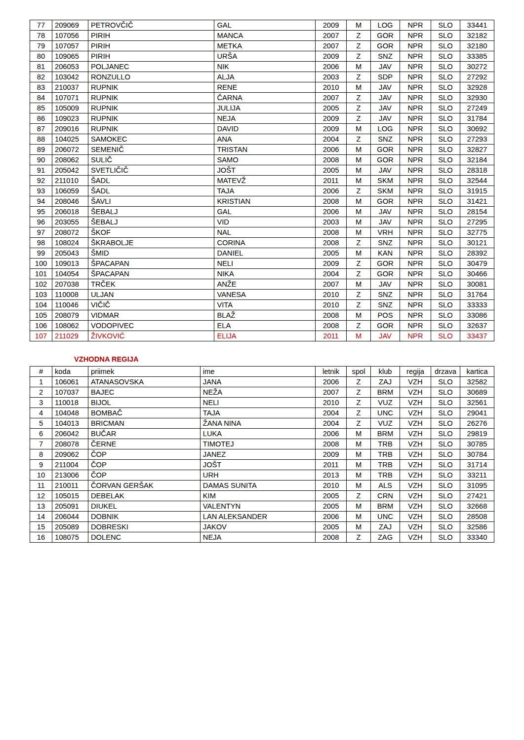| 77 | 209069 | PETROVČIČ | GAL | 2009 | M | LOG | NPR | SLO | 33441 |
| 78 | 107056 | PIRIH | MANCA | 2007 | Z | GOR | NPR | SLO | 32182 |
| 79 | 107057 | PIRIH | METKA | 2007 | Z | GOR | NPR | SLO | 32180 |
| 80 | 109065 | PIRIH | URŠA | 2009 | Z | SNZ | NPR | SLO | 33385 |
| 81 | 206053 | POLJANEC | NIK | 2006 | M | JAV | NPR | SLO | 30272 |
| 82 | 103042 | RONZULLO | ALJA | 2003 | Z | SDP | NPR | SLO | 27292 |
| 83 | 210037 | RUPNIK | RENE | 2010 | M | JAV | NPR | SLO | 32928 |
| 84 | 107071 | RUPNIK | ČARNA | 2007 | Z | JAV | NPR | SLO | 32930 |
| 85 | 105009 | RUPNIK | JULIJA | 2005 | Z | JAV | NPR | SLO | 27249 |
| 86 | 109023 | RUPNIK | NEJA | 2009 | Z | JAV | NPR | SLO | 31784 |
| 87 | 209016 | RUPNIK | DAVID | 2009 | M | LOG | NPR | SLO | 30692 |
| 88 | 104025 | SAMOKEC | ANA | 2004 | Z | SNZ | NPR | SLO | 27293 |
| 89 | 206072 | SEMENIČ | TRISTAN | 2006 | M | GOR | NPR | SLO | 32827 |
| 90 | 208062 | SULIČ | SAMO | 2008 | M | GOR | NPR | SLO | 32184 |
| 91 | 205042 | SVETLIČIČ | JOŠT | 2005 | M | JAV | NPR | SLO | 28318 |
| 92 | 211010 | ŠADL | MATEVŽ | 2011 | M | SKM | NPR | SLO | 32544 |
| 93 | 106059 | ŠADL | TAJA | 2006 | Z | SKM | NPR | SLO | 31915 |
| 94 | 208046 | ŠAVLI | KRISTIAN | 2008 | M | GOR | NPR | SLO | 31421 |
| 95 | 206018 | ŠEBALJ | GAL | 2006 | M | JAV | NPR | SLO | 28154 |
| 96 | 203055 | ŠEBALJ | VID | 2003 | M | JAV | NPR | SLO | 27295 |
| 97 | 208072 | ŠKOF | NAL | 2008 | M | VRH | NPR | SLO | 32775 |
| 98 | 108024 | ŠKRABOLJE | CORINA | 2008 | Z | SNZ | NPR | SLO | 30121 |
| 99 | 205043 | ŠMID | DANIEL | 2005 | M | KAN | NPR | SLO | 28392 |
| 100 | 109013 | ŠPACAPAN | NELI | 2009 | Z | GOR | NPR | SLO | 30479 |
| 101 | 104054 | ŠPACAPAN | NIKA | 2004 | Z | GOR | NPR | SLO | 30466 |
| 102 | 207038 | TRČEK | ANŽE | 2007 | M | JAV | NPR | SLO | 30081 |
| 103 | 110008 | ULJAN | VANESA | 2010 | Z | SNZ | NPR | SLO | 31764 |
| 104 | 110046 | VIČIČ | VITA | 2010 | Z | SNZ | NPR | SLO | 33333 |
| 105 | 208079 | VIDMAR | BLAŽ | 2008 | M | POS | NPR | SLO | 33086 |
| 106 | 108062 | VODOPIVEC | ELA | 2008 | Z | GOR | NPR | SLO | 32637 |
| 107 | 211029 | ŽIVKOVIĆ | ELIJA | 2011 | M | JAV | NPR | SLO | 33437 |
VZHODNA REGIJA
| # | koda | priimek | ime | letnik | spol | klub | regija | drzava | kartica |
| 1 | 106061 | ATANASOVSKA | JANA | 2006 | Z | ZAJ | VZH | SLO | 32582 |
| 2 | 107037 | BAJEC | NEŽA | 2007 | Z | BRM | VZH | SLO | 30689 |
| 3 | 110018 | BIJOL | NELI | 2010 | Z | VUZ | VZH | SLO | 32561 |
| 4 | 104048 | BOMBAČ | TAJA | 2004 | Z | UNC | VZH | SLO | 29041 |
| 5 | 104013 | BRICMAN | ŽANA NINA | 2004 | Z | VUZ | VZH | SLO | 26276 |
| 6 | 206042 | BUČAR | LUKA | 2006 | M | BRM | VZH | SLO | 29819 |
| 7 | 208078 | ČERNE | TIMOTEJ | 2008 | M | TRB | VZH | SLO | 30785 |
| 8 | 209062 | ČOP | JANEZ | 2009 | M | TRB | VZH | SLO | 30784 |
| 9 | 211004 | ČOP | JOŠT | 2011 | M | TRB | VZH | SLO | 31714 |
| 10 | 213006 | ČOP | URH | 2013 | M | TRB | VZH | SLO | 33211 |
| 11 | 210011 | ČORVAN GERŠAK | DAMAS SUNITA | 2010 | M | ALS | VZH | SLO | 31095 |
| 12 | 105015 | DEBELAK | KIM | 2005 | Z | CRN | VZH | SLO | 27421 |
| 13 | 205091 | DIUKEL | VALENTYN | 2005 | M | BRM | VZH | SLO | 32668 |
| 14 | 206044 | DOBNIK | LAN ALEKSANDER | 2006 | M | UNC | VZH | SLO | 28508 |
| 15 | 205089 | DOBRESKI | JAKOV | 2005 | M | ZAJ | VZH | SLO | 32586 |
| 16 | 108075 | DOLENC | NEJA | 2008 | Z | ZAG | VZH | SLO | 33340 |